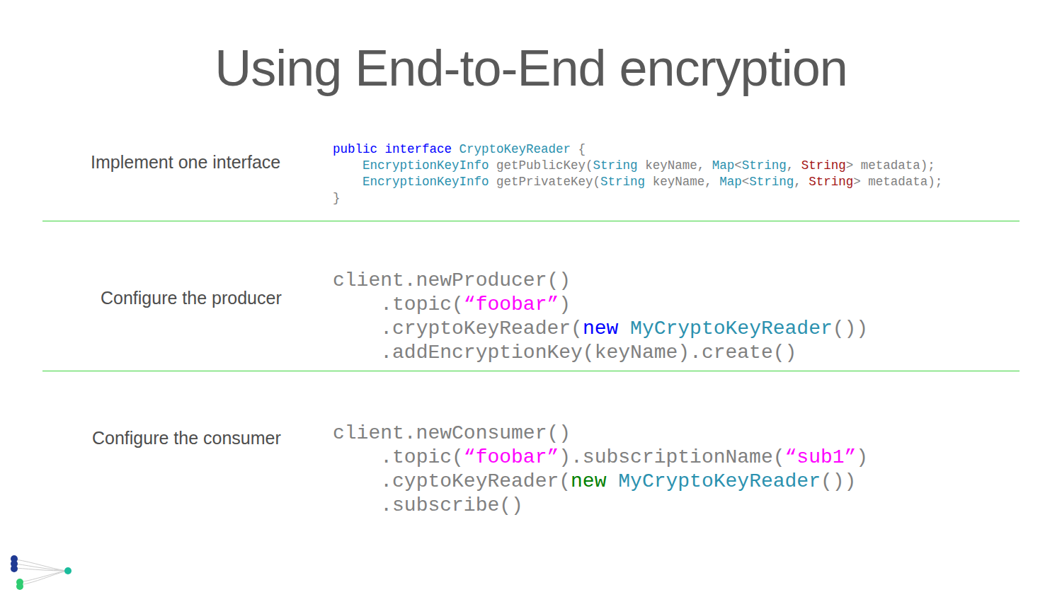Using End-to-End encryption
Implement one interface
public interface CryptoKeyReader {
    EncryptionKeyInfo getPublicKey(String keyName, Map<String, String> metadata);
    EncryptionKeyInfo getPrivateKey(String keyName, Map<String, String> metadata);
}
Configure the producer
client.newProducer()
    .topic(“foobar”)
    .cryptoKeyReader(new MyCryptoKeyReader())
    .addEncryptionKey(keyName).create()
Configure the consumer
client.newConsumer()
    .topic(“foobar”).subscriptionName(“sub1”)
    .cyptoKeyReader(new MyCryptoKeyReader())
    .subscribe()